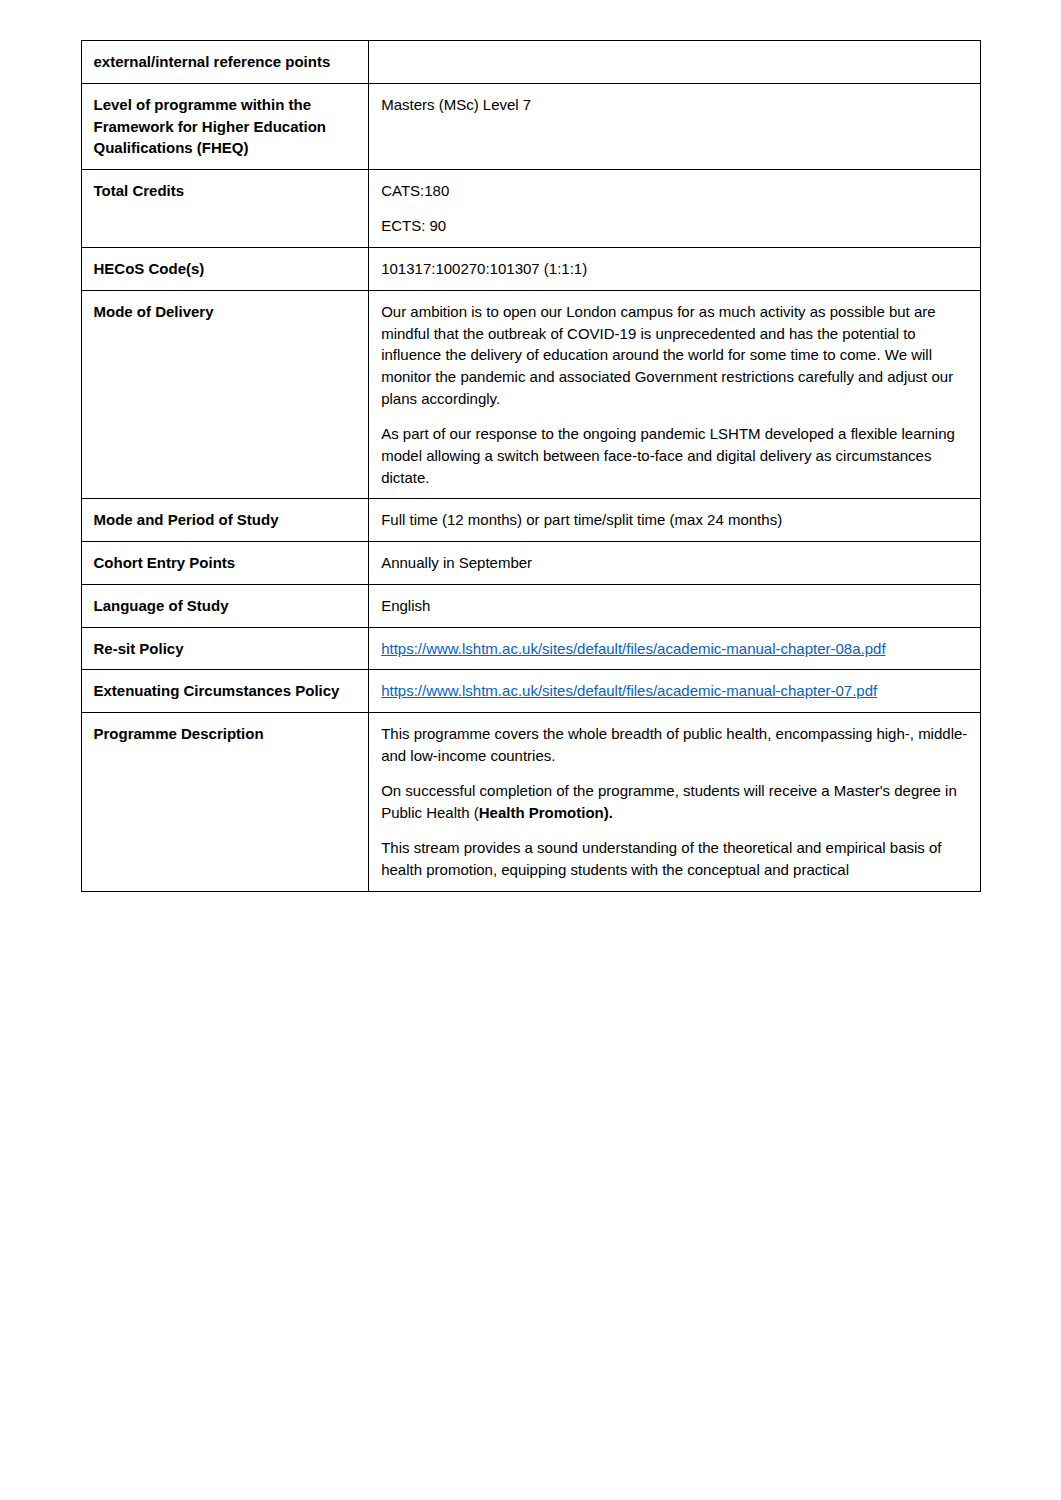| external/internal reference points | |
| Level of programme within the Framework for Higher Education Qualifications (FHEQ) | Masters (MSc) Level 7 |
| Total Credits | CATS:180 ECTS: 90 |
| HECoS Code(s) | 101317:100270:101307 (1:1:1) |
| Mode of Delivery | Our ambition is to open our London campus for as much activity as possible but are mindful that the outbreak of COVID-19 is unprecedented and has the potential to influence the delivery of education around the world for some time to come. We will monitor the pandemic and associated Government restrictions carefully and adjust our plans accordingly. As part of our response to the ongoing pandemic LSHTM developed a flexible learning model allowing a switch between face-to-face and digital delivery as circumstances dictate. |
| Mode and Period of Study | Full time (12 months) or part time/split time (max 24 months) |
| Cohort Entry Points | Annually in September |
| Language of Study | English |
| Re-sit Policy | https://www.lshtm.ac.uk/sites/default/files/academic-manual-chapter-08a.pdf |
| Extenuating Circumstances Policy | https://www.lshtm.ac.uk/sites/default/files/academic-manual-chapter-07.pdf |
| Programme Description | This programme covers the whole breadth of public health, encompassing high-, middle- and low-income countries. On successful completion of the programme, students will receive a Master's degree in Public Health ( Health Promotion). This stream provides a sound understanding of the theoretical and empirical basis of health promotion, equipping students with the conceptual and practical |